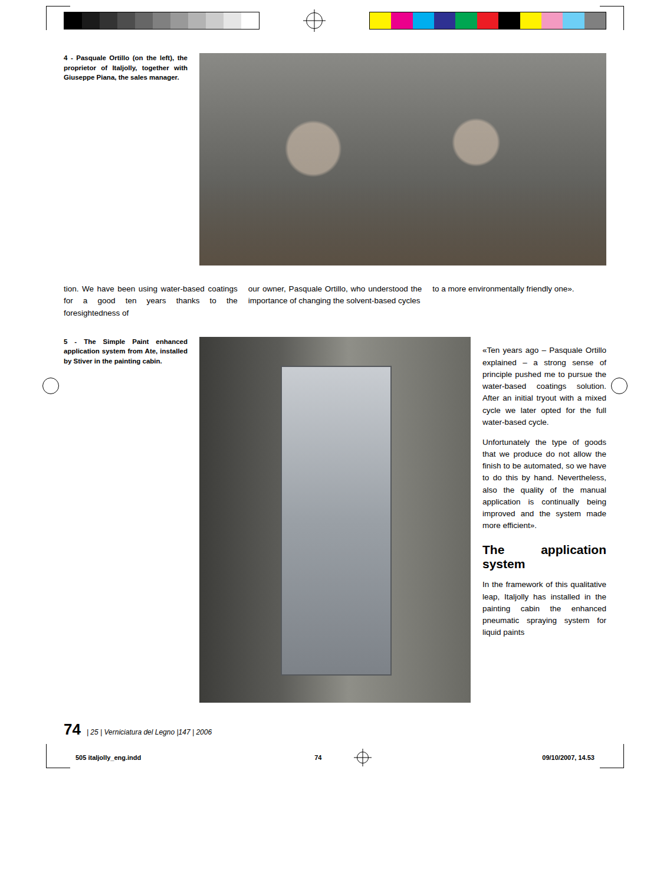4 - Pasquale Ortillo (on the left), the proprietor of Italjolly, together with Giuseppe Piana, the sales manager.
tion. We have been using water-based coatings for a good ten years thanks to the foresightedness of
our owner, Pasquale Ortillo, who understood the importance of changing the solvent-based cycles
to a more environmentally friendly one».
5 - The Simple Paint enhanced application system from Ate, installed by Stiver in the painting cabin.
«Ten years ago – Pasquale Ortillo explained – a strong sense of principle pushed me to pursue the water-based coatings solution. After an initial tryout with a mixed cycle we later opted for the full water-based cycle.
Unfortunately the type of goods that we produce do not allow the finish to be automated, so we have to do this by hand. Nevertheless, also the quality of the manual application is continually being improved and the system made more efficient».
The application system
In the framework of this qualitative leap, Italjolly has installed in the painting cabin the enhanced pneumatic spraying system for liquid paints
74
| 25 | Verniciatura del Legno |147 | 2006
505 italjolly_eng.indd
74
09/10/2007, 14.53